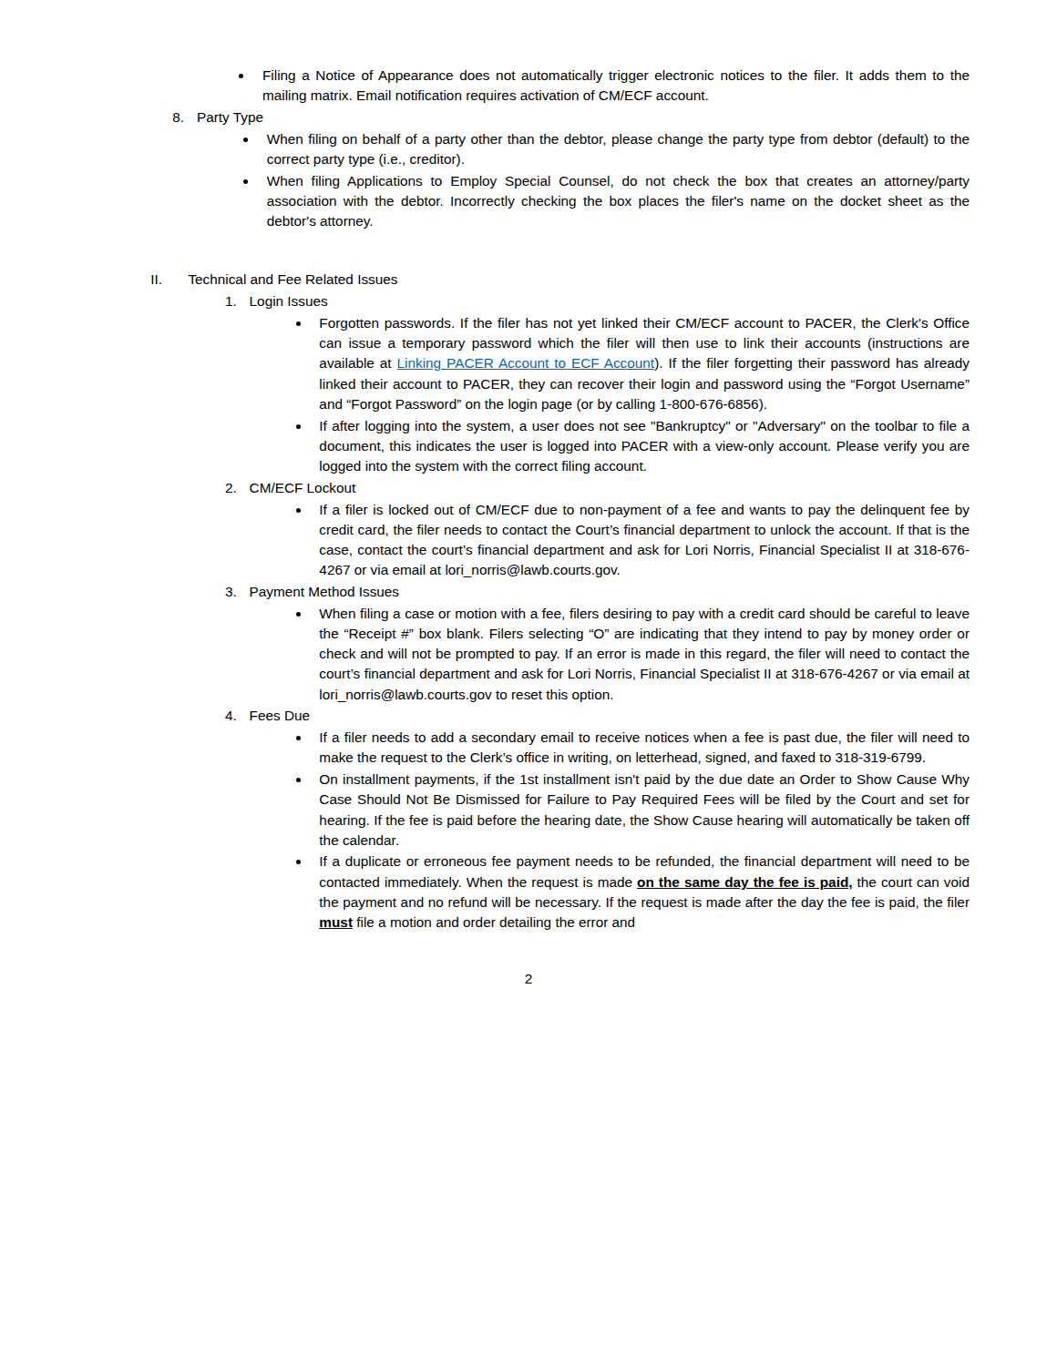Filing a Notice of Appearance does not automatically trigger electronic notices to the filer. It adds them to the mailing matrix. Email notification requires activation of CM/ECF account.
Party Type
When filing on behalf of a party other than the debtor, please change the party type from debtor (default) to the correct party type (i.e., creditor).
When filing Applications to Employ Special Counsel, do not check the box that creates an attorney/party association with the debtor. Incorrectly checking the box places the filer's name on the docket sheet as the debtor's attorney.
Technical and Fee Related Issues
Login Issues
Forgotten passwords. If the filer has not yet linked their CM/ECF account to PACER, the Clerk's Office can issue a temporary password which the filer will then use to link their accounts (instructions are available at Linking PACER Account to ECF Account). If the filer forgetting their password has already linked their account to PACER, they can recover their login and password using the “Forgot Username” and “Forgot Password” on the login page (or by calling 1-800-676-6856).
If after logging into the system, a user does not see "Bankruptcy" or "Adversary" on the toolbar to file a document, this indicates the user is logged into PACER with a view-only account. Please verify you are logged into the system with the correct filing account.
CM/ECF Lockout
If a filer is locked out of CM/ECF due to non-payment of a fee and wants to pay the delinquent fee by credit card, the filer needs to contact the Court’s financial department to unlock the account. If that is the case, contact the court’s financial department and ask for Lori Norris, Financial Specialist II at 318-676-4267 or via email at lori_norris@lawb.courts.gov.
Payment Method Issues
When filing a case or motion with a fee, filers desiring to pay with a credit card should be careful to leave the “Receipt #” box blank. Filers selecting “O” are indicating that they intend to pay by money order or check and will not be prompted to pay. If an error is made in this regard, the filer will need to contact the court’s financial department and ask for Lori Norris, Financial Specialist II at 318-676-4267 or via email at lori_norris@lawb.courts.gov to reset this option.
Fees Due
If a filer needs to add a secondary email to receive notices when a fee is past due, the filer will need to make the request to the Clerk’s office in writing, on letterhead, signed, and faxed to 318-319-6799.
On installment payments, if the 1st installment isn't paid by the due date an Order to Show Cause Why Case Should Not Be Dismissed for Failure to Pay Required Fees will be filed by the Court and set for hearing. If the fee is paid before the hearing date, the Show Cause hearing will automatically be taken off the calendar.
If a duplicate or erroneous fee payment needs to be refunded, the financial department will need to be contacted immediately. When the request is made on the same day the fee is paid, the court can void the payment and no refund will be necessary. If the request is made after the day the fee is paid, the filer must file a motion and order detailing the error and
2